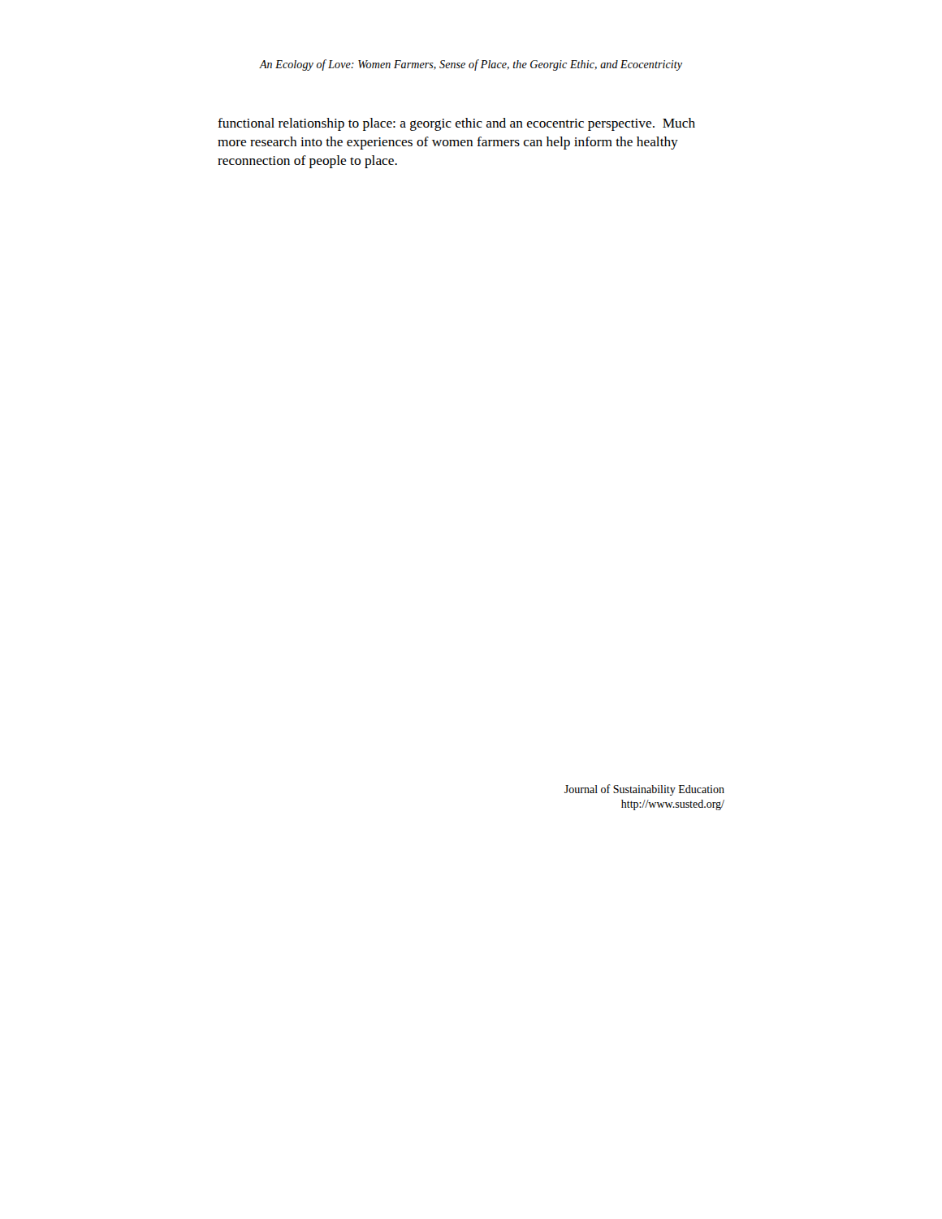An Ecology of Love: Women Farmers, Sense of Place, the Georgic Ethic, and Ecocentricity
functional relationship to place: a georgic ethic and an ecocentric perspective. Much more research into the experiences of women farmers can help inform the healthy reconnection of people to place.
Journal of Sustainability Education
http://www.susted.org/